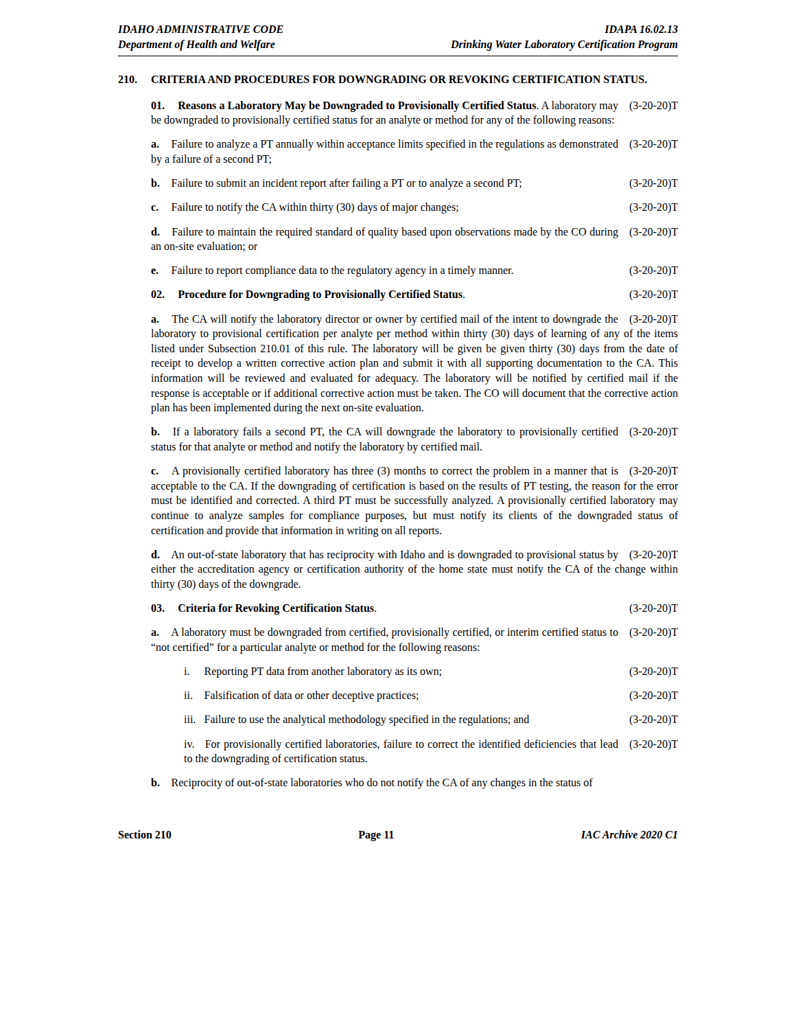IDAHO ADMINISTRATIVE CODE
Department of Health and Welfare
IDAPA 16.02.13
Drinking Water Laboratory Certification Program
210. CRITERIA AND PROCEDURES FOR DOWNGRADING OR REVOKING CERTIFICATION STATUS.
(3-20-20)T 01. Reasons a Laboratory May be Downgraded to Provisionally Certified Status. A laboratory may be downgraded to provisionally certified status for an analyte or method for any of the following reasons:
(3-20-20)T a. Failure to analyze a PT annually within acceptance limits specified in the regulations as demonstrated by a failure of a second PT;
(3-20-20)T b. Failure to submit an incident report after failing a PT or to analyze a second PT;
(3-20-20)T c. Failure to notify the CA within thirty (30) days of major changes;
(3-20-20)T d. Failure to maintain the required standard of quality based upon observations made by the CO during an on-site evaluation; or
(3-20-20)T e. Failure to report compliance data to the regulatory agency in a timely manner.
(3-20-20)T 02. Procedure for Downgrading to Provisionally Certified Status.
(3-20-20)T a. The CA will notify the laboratory director or owner by certified mail of the intent to downgrade the laboratory to provisional certification per analyte per method within thirty (30) days of learning of any of the items listed under Subsection 210.01 of this rule. The laboratory will be given be given thirty (30) days from the date of receipt to develop a written corrective action plan and submit it with all supporting documentation to the CA. This information will be reviewed and evaluated for adequacy. The laboratory will be notified by certified mail if the response is acceptable or if additional corrective action must be taken. The CO will document that the corrective action plan has been implemented during the next on-site evaluation.
(3-20-20)T b. If a laboratory fails a second PT, the CA will downgrade the laboratory to provisionally certified status for that analyte or method and notify the laboratory by certified mail.
(3-20-20)T c. A provisionally certified laboratory has three (3) months to correct the problem in a manner that is acceptable to the CA. If the downgrading of certification is based on the results of PT testing, the reason for the error must be identified and corrected. A third PT must be successfully analyzed. A provisionally certified laboratory may continue to analyze samples for compliance purposes, but must notify its clients of the downgraded status of certification and provide that information in writing on all reports.
(3-20-20)T d. An out-of-state laboratory that has reciprocity with Idaho and is downgraded to provisional status by either the accreditation agency or certification authority of the home state must notify the CA of the change within thirty (30) days of the downgrade.
(3-20-20)T 03. Criteria for Revoking Certification Status.
(3-20-20)T a. A laboratory must be downgraded from certified, provisionally certified, or interim certified status to “not certified” for a particular analyte or method for the following reasons:
(3-20-20)T i. Reporting PT data from another laboratory as its own;
(3-20-20)T ii. Falsification of data or other deceptive practices;
(3-20-20)T iii. Failure to use the analytical methodology specified in the regulations; and
(3-20-20)T iv. For provisionally certified laboratories, failure to correct the identified deficiencies that lead to the downgrading of certification status.
b. Reciprocity of out-of-state laboratories who do not notify the CA of any changes in the status of
Section 210
Page 11
IAC Archive 2020 C1